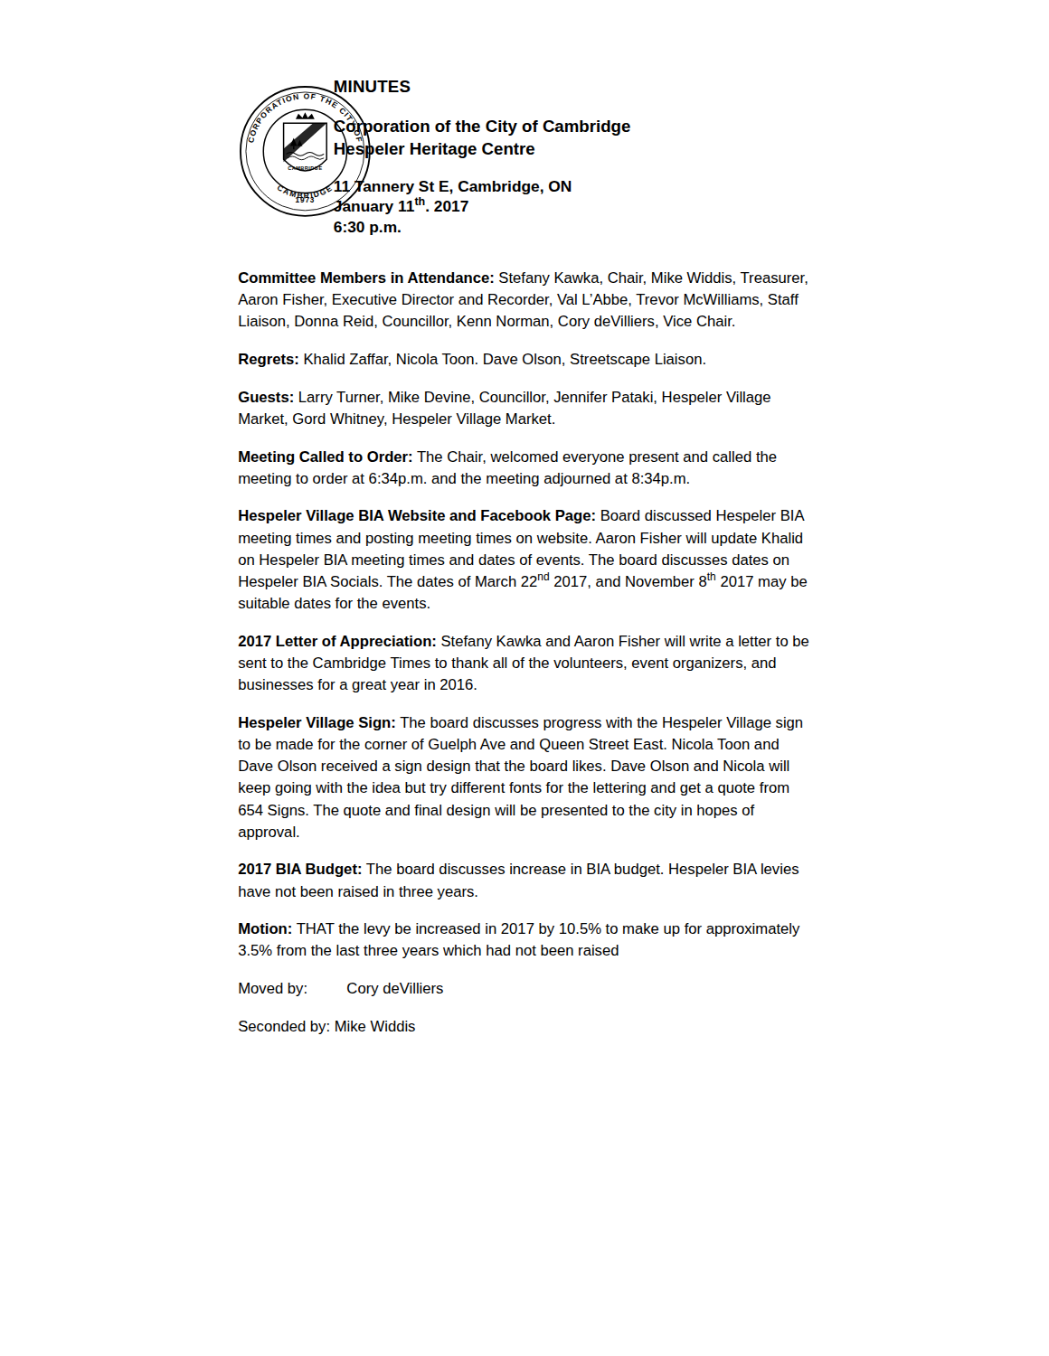CORPORATION OF THE CITY OF CAMBRIDGE CAMBRIDGE 1973
MINUTES
Corporation of the City of Cambridge
Hespeler Heritage Centre
11 Tannery St E, Cambridge, ON
January 11th. 2017
6:30 p.m.
Committee Members in Attendance: Stefany Kawka, Chair, Mike Widdis, Treasurer, Aaron Fisher, Executive Director and Recorder, Val L’Abbe, Trevor McWilliams, Staff Liaison, Donna Reid, Councillor, Kenn Norman, Cory deVilliers, Vice Chair.
Regrets: Khalid Zaffar, Nicola Toon. Dave Olson, Streetscape Liaison.
Guests: Larry Turner, Mike Devine, Councillor, Jennifer Pataki, Hespeler Village Market, Gord Whitney, Hespeler Village Market.
Meeting Called to Order: The Chair, welcomed everyone present and called the meeting to order at 6:34p.m. and the meeting adjourned at 8:34p.m.
Hespeler Village BIA Website and Facebook Page: Board discussed Hespeler BIA meeting times and posting meeting times on website. Aaron Fisher will update Khalid on Hespeler BIA meeting times and dates of events. The board discusses dates on Hespeler BIA Socials. The dates of March 22nd 2017, and November 8th 2017 may be suitable dates for the events.
2017 Letter of Appreciation: Stefany Kawka and Aaron Fisher will write a letter to be sent to the Cambridge Times to thank all of the volunteers, event organizers, and businesses for a great year in 2016.
Hespeler Village Sign: The board discusses progress with the Hespeler Village sign to be made for the corner of Guelph Ave and Queen Street East. Nicola Toon and Dave Olson received a sign design that the board likes. Dave Olson and Nicola will keep going with the idea but try different fonts for the lettering and get a quote from 654 Signs. The quote and final design will be presented to the city in hopes of approval.
2017 BIA Budget: The board discusses increase in BIA budget. Hespeler BIA levies have not been raised in three years.
Motion: THAT the levy be increased in 2017 by 10.5% to make up for approximately 3.5% from the last three years which had not been raised
Moved by:Cory deVilliers
Seconded by: Mike Widdis